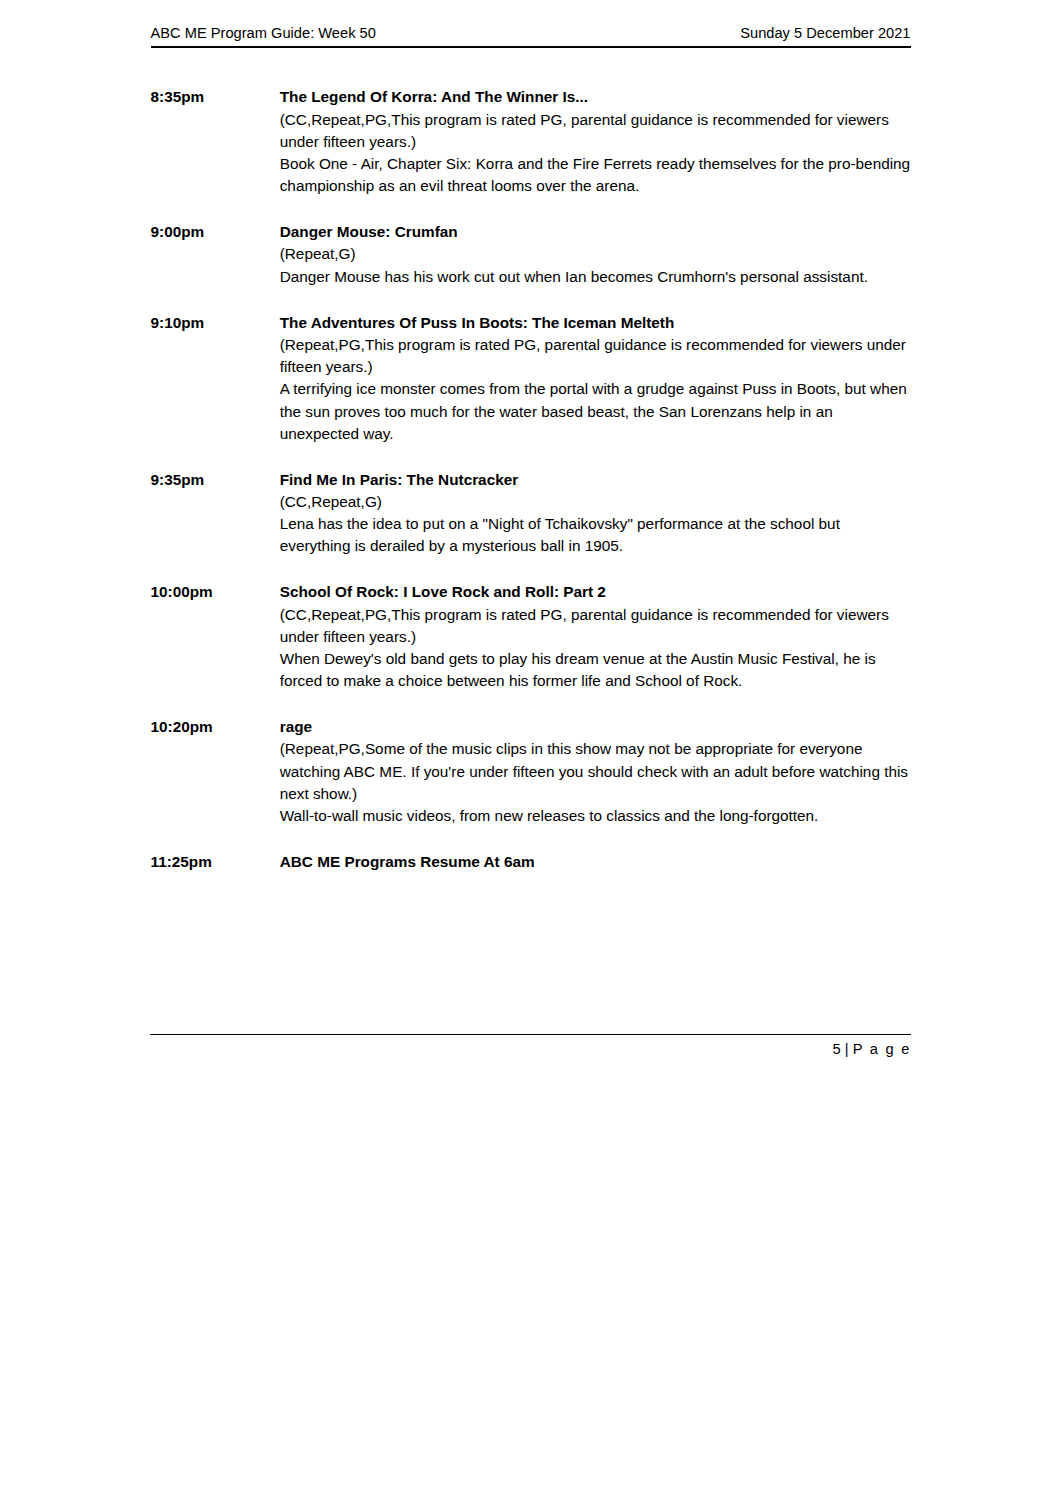ABC ME Program Guide: Week 50
Sunday 5 December 2021
| 8:35pm | The Legend Of Korra: And The Winner Is... (CC,Repeat,PG,This program is rated PG, parental guidance is recommended for viewers under fifteen years.) Book One - Air, Chapter Six: Korra and the Fire Ferrets ready themselves for the pro-bending championship as an evil threat looms over the arena. |
| 9:00pm | Danger Mouse: Crumfan (Repeat,G) Danger Mouse has his work cut out when Ian becomes Crumhorn's personal assistant. |
| 9:10pm | The Adventures Of Puss In Boots: The Iceman Melteth (Repeat,PG,This program is rated PG, parental guidance is recommended for viewers under fifteen years.) A terrifying ice monster comes from the portal with a grudge against Puss in Boots, but when the sun proves too much for the water based beast, the San Lorenzans help in an unexpected way. |
| 9:35pm | Find Me In Paris: The Nutcracker (CC,Repeat,G) Lena has the idea to put on a "Night of Tchaikovsky" performance at the school but everything is derailed by a mysterious ball in 1905. |
| 10:00pm | School Of Rock: I Love Rock and Roll: Part 2 (CC,Repeat,PG,This program is rated PG, parental guidance is recommended for viewers under fifteen years.) When Dewey's old band gets to play his dream venue at the Austin Music Festival, he is forced to make a choice between his former life and School of Rock. |
| 10:20pm | rage (Repeat,PG,Some of the music clips in this show may not be appropriate for everyone watching ABC ME. If you're under fifteen you should check with an adult before watching this next show.) Wall-to-wall music videos, from new releases to classics and the long-forgotten. |
| 11:25pm | ABC ME Programs Resume At 6am |
5 | P a g e